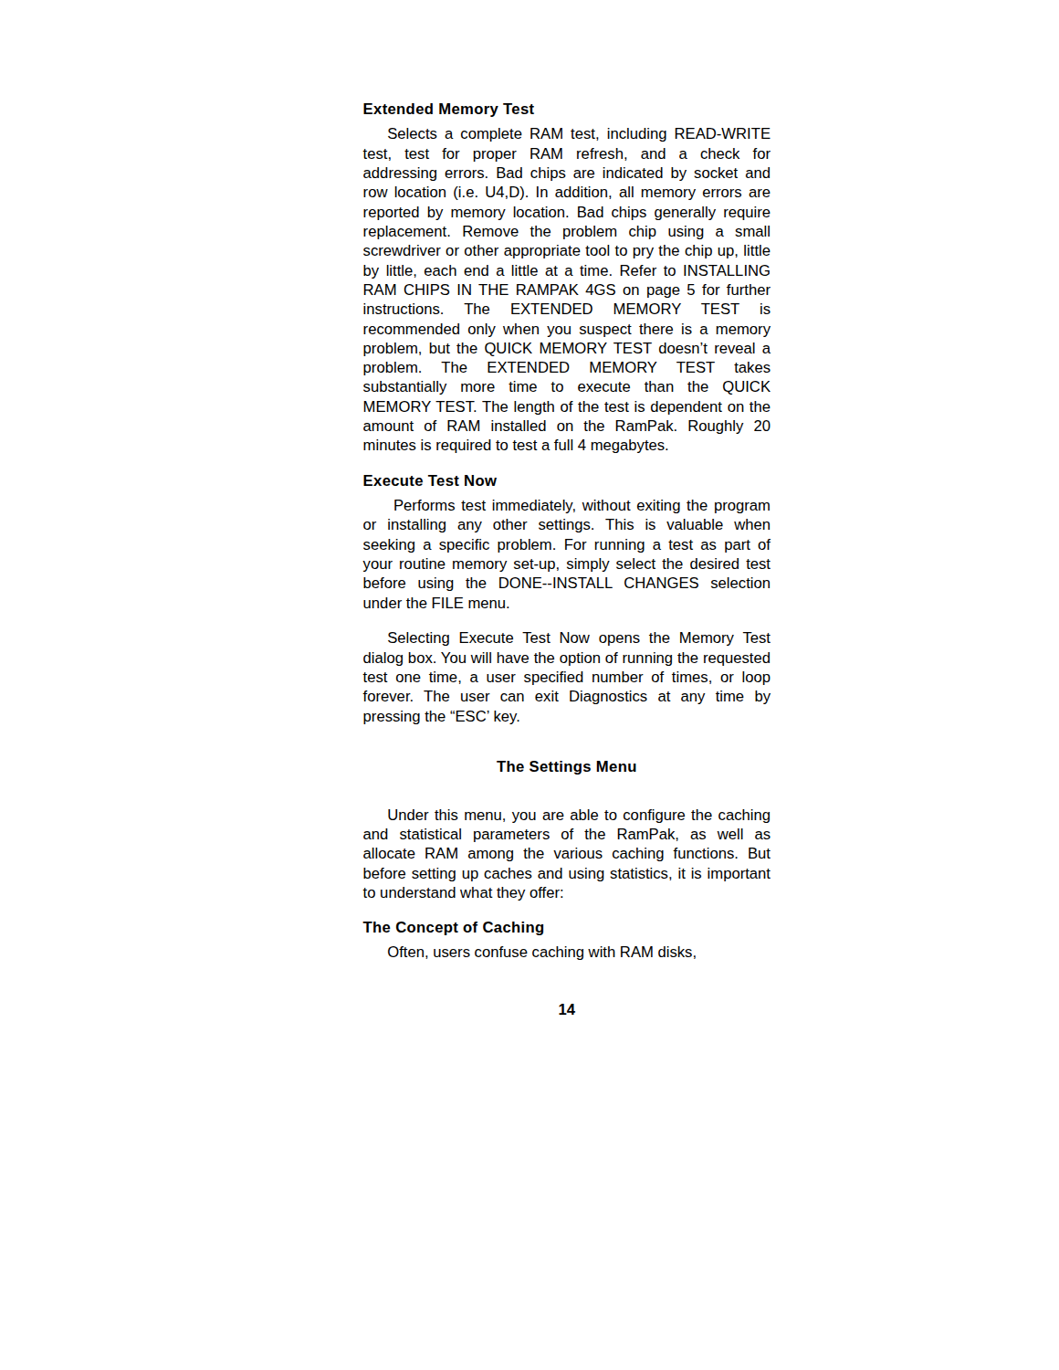Extended Memory Test
Selects a complete RAM test, including READ-WRITE test, test for proper RAM refresh, and a check for addressing errors. Bad chips are indicated by socket and row location (i.e. U4,D). In addition, all memory errors are reported by memory location. Bad chips generally require replacement. Remove the problem chip using a small screwdriver or other appropriate tool to pry the chip up, little by little, each end a little at a time. Refer to INSTALLING RAM CHIPS IN THE RAMPAK 4GS on page 5 for further instructions. The EXTENDED MEMORY TEST is recommended only when you suspect there is a memory problem, but the QUICK MEMORY TEST doesn’t reveal a problem. The EXTENDED MEMORY TEST takes substantially more time to execute than the QUICK MEMORY TEST. The length of the test is dependent on the amount of RAM installed on the RamPak. Roughly 20 minutes is required to test a full 4 megabytes.
Execute Test Now
Performs test immediately, without exiting the program or installing any other settings. This is valuable when seeking a specific problem. For running a test as part of your routine memory set-up, simply select the desired test before using the DONE--INSTALL CHANGES selection under the FILE menu.
Selecting Execute Test Now opens the Memory Test dialog box. You will have the option of running the requested test one time, a user specified number of times, or loop forever. The user can exit Diagnostics at any time by pressing the “ESC’ key.
The Settings Menu
Under this menu, you are able to configure the caching and statistical parameters of the RamPak, as well as allocate RAM among the various caching functions. But before setting up caches and using statistics, it is important to understand what they offer:
The Concept of Caching
Often, users confuse caching with RAM disks,
14